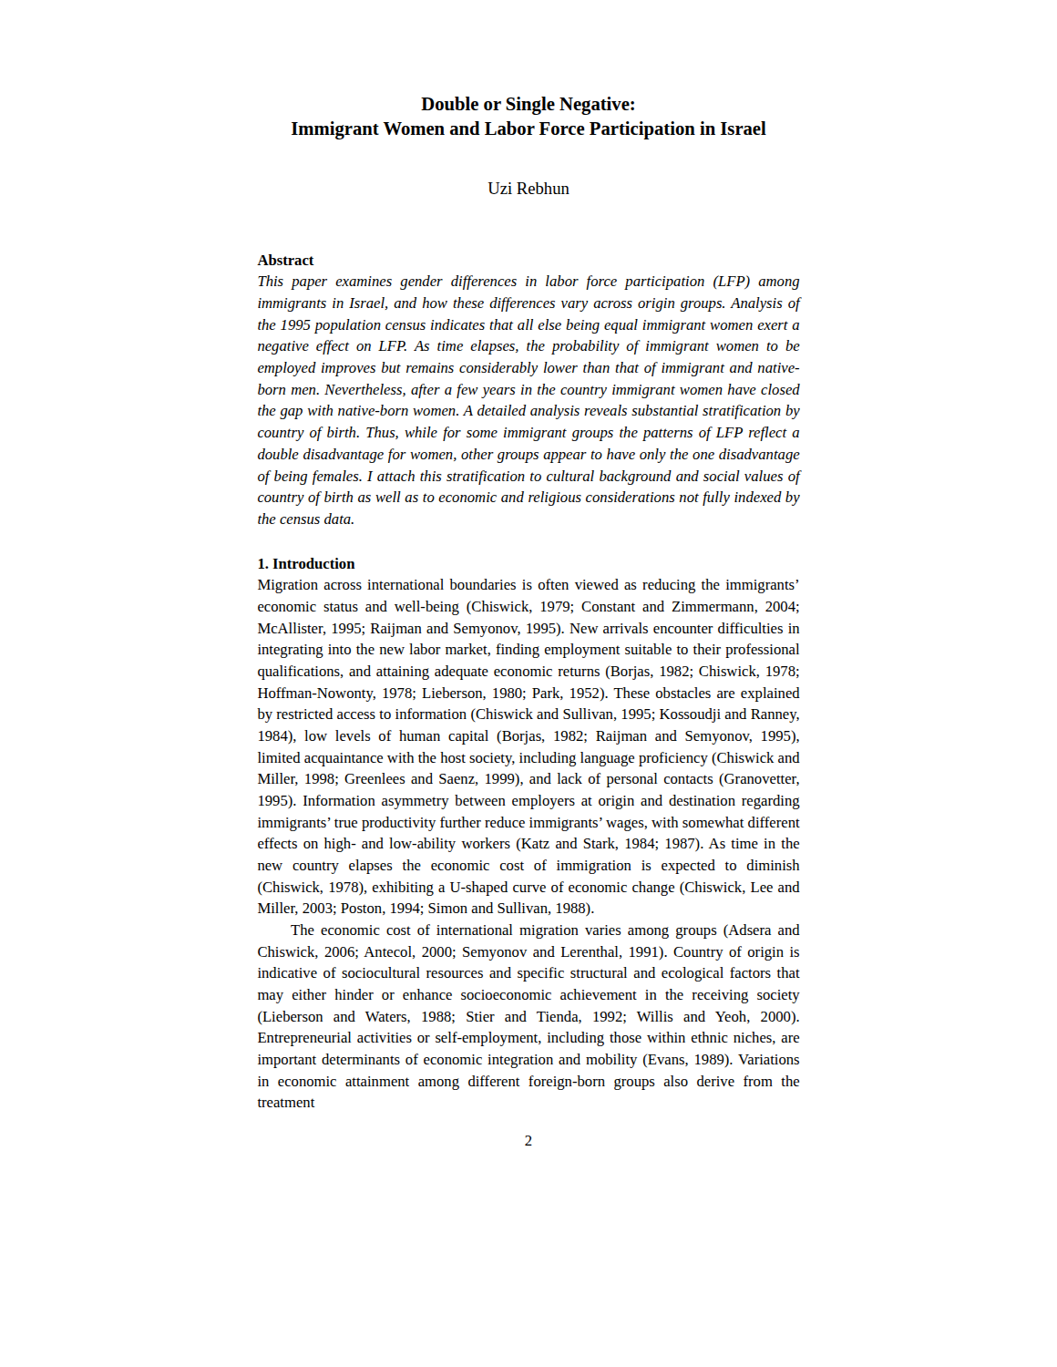Double or Single Negative:
Immigrant Women and Labor Force Participation in Israel
Uzi Rebhun
Abstract
This paper examines gender differences in labor force participation (LFP) among immigrants in Israel, and how these differences vary across origin groups. Analysis of the 1995 population census indicates that all else being equal immigrant women exert a negative effect on LFP. As time elapses, the probability of immigrant women to be employed improves but remains considerably lower than that of immigrant and native-born men. Nevertheless, after a few years in the country immigrant women have closed the gap with native-born women. A detailed analysis reveals substantial stratification by country of birth. Thus, while for some immigrant groups the patterns of LFP reflect a double disadvantage for women, other groups appear to have only the one disadvantage of being females. I attach this stratification to cultural background and social values of country of birth as well as to economic and religious considerations not fully indexed by the census data.
1. Introduction
Migration across international boundaries is often viewed as reducing the immigrants’ economic status and well-being (Chiswick, 1979; Constant and Zimmermann, 2004; McAllister, 1995; Raijman and Semyonov, 1995). New arrivals encounter difficulties in integrating into the new labor market, finding employment suitable to their professional qualifications, and attaining adequate economic returns (Borjas, 1982; Chiswick, 1978; Hoffman-Nowonty, 1978; Lieberson, 1980; Park, 1952). These obstacles are explained by restricted access to information (Chiswick and Sullivan, 1995; Kossoudji and Ranney, 1984), low levels of human capital (Borjas, 1982; Raijman and Semyonov, 1995), limited acquaintance with the host society, including language proficiency (Chiswick and Miller, 1998; Greenlees and Saenz, 1999), and lack of personal contacts (Granovetter, 1995). Information asymmetry between employers at origin and destination regarding immigrants’ true productivity further reduce immigrants’ wages, with somewhat different effects on high- and low-ability workers (Katz and Stark, 1984; 1987). As time in the new country elapses the economic cost of immigration is expected to diminish (Chiswick, 1978), exhibiting a U-shaped curve of economic change (Chiswick, Lee and Miller, 2003; Poston, 1994; Simon and Sullivan, 1988).
The economic cost of international migration varies among groups (Adsera and Chiswick, 2006; Antecol, 2000; Semyonov and Lerenthal, 1991). Country of origin is indicative of sociocultural resources and specific structural and ecological factors that may either hinder or enhance socioeconomic achievement in the receiving society (Lieberson and Waters, 1988; Stier and Tienda, 1992; Willis and Yeoh, 2000). Entrepreneurial activities or self-employment, including those within ethnic niches, are important determinants of economic integration and mobility (Evans, 1989). Variations in economic attainment among different foreign-born groups also derive from the treatment
2